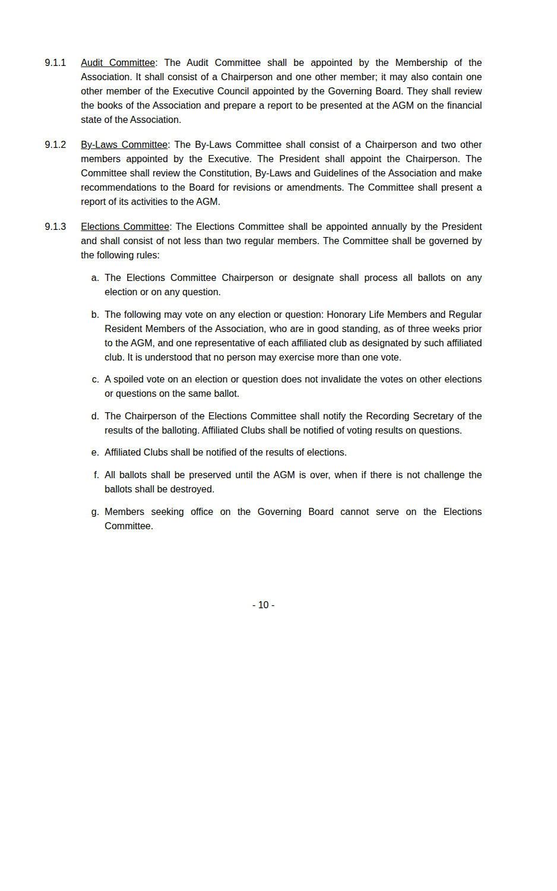9.1.1
Audit Committee: The Audit Committee shall be appointed by the Membership of the Association. It shall consist of a Chairperson and one other member; it may also contain one other member of the Executive Council appointed by the Governing Board. They shall review the books of the Association and prepare a report to be presented at the AGM on the financial state of the Association.
9.1.2
By-Laws Committee: The By-Laws Committee shall consist of a Chairperson and two other members appointed by the Executive. The President shall appoint the Chairperson. The Committee shall review the Constitution, By-Laws and Guidelines of the Association and make recommendations to the Board for revisions or amendments. The Committee shall present a report of its activities to the AGM.
9.1.3
Elections Committee: The Elections Committee shall be appointed annually by the President and shall consist of not less than two regular members. The Committee shall be governed by the following rules:
The Elections Committee Chairperson or designate shall process all ballots on any election or on any question.
The following may vote on any election or question: Honorary Life Members and Regular Resident Members of the Association, who are in good standing, as of three weeks prior to the AGM, and one representative of each affiliated club as designated by such affiliated club. It is understood that no person may exercise more than one vote.
A spoiled vote on an election or question does not invalidate the votes on other elections or questions on the same ballot.
The Chairperson of the Elections Committee shall notify the Recording Secretary of the results of the balloting. Affiliated Clubs shall be notified of voting results on questions.
Affiliated Clubs shall be notified of the results of elections.
All ballots shall be preserved until the AGM is over, when if there is not challenge the ballots shall be destroyed.
Members seeking office on the Governing Board cannot serve on the Elections Committee.
- 10 -